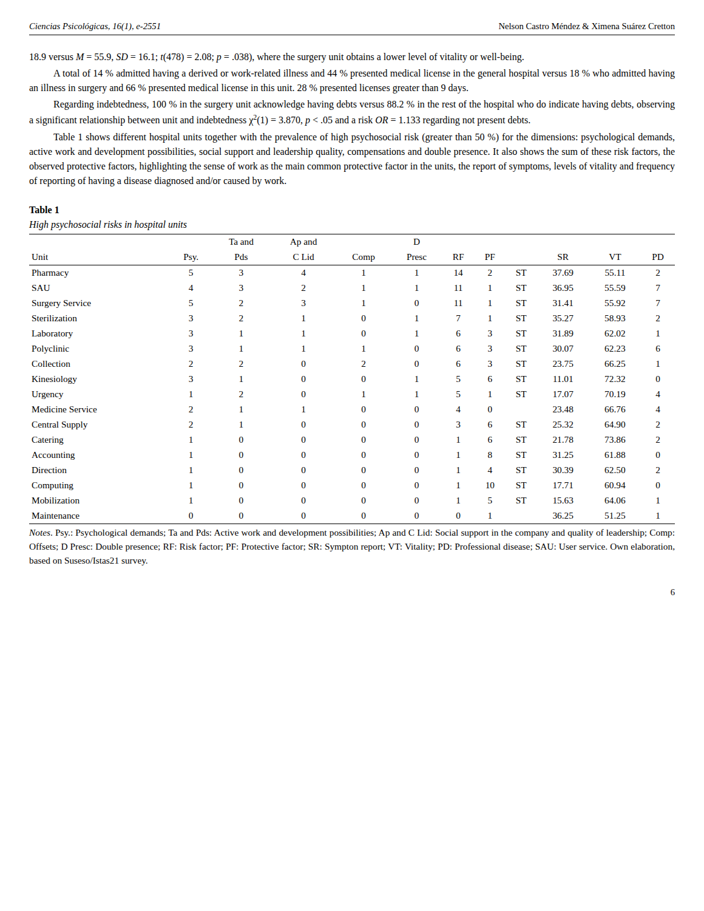Ciencias Psicológicas, 16(1), e-2551
Nelson Castro Méndez & Ximena Suárez Cretton
18.9 versus M = 55.9, SD = 16.1; t(478) = 2.08; p = .038), where the surgery unit obtains a lower level of vitality or well-being.
A total of 14 % admitted having a derived or work-related illness and 44 % presented medical license in the general hospital versus 18 % who admitted having an illness in surgery and 66 % presented medical license in this unit. 28 % presented licenses greater than 9 days.
Regarding indebtedness, 100 % in the surgery unit acknowledge having debts versus 88.2 % in the rest of the hospital who do indicate having debts, observing a significant relationship between unit and indebtedness χ2(1) = 3.870, p < .05 and a risk OR = 1.133 regarding not present debts.
Table 1 shows different hospital units together with the prevalence of high psychosocial risk (greater than 50 %) for the dimensions: psychological demands, active work and development possibilities, social support and leadership quality, compensations and double presence. It also shows the sum of these risk factors, the observed protective factors, highlighting the sense of work as the main common protective factor in the units, the report of symptoms, levels of vitality and frequency of reporting of having a disease diagnosed and/or caused by work.
Table 1
High psychosocial risks in hospital units
| | | Ta and | Ap and | | D | | | | | | |
| --- | --- | --- | --- | --- | --- | --- | --- | --- | --- | --- | --- |
| Unit | Psy. | Pds | C Lid | Comp | Presc | RF | PF | | SR | VT | PD |
| Pharmacy | 5 | 3 | 4 | 1 | 1 | 14 | 2 | ST | 37.69 | 55.11 | 2 |
| SAU | 4 | 3 | 2 | 1 | 1 | 11 | 1 | ST | 36.95 | 55.59 | 7 |
| Surgery Service | 5 | 2 | 3 | 1 | 0 | 11 | 1 | ST | 31.41 | 55.92 | 7 |
| Sterilization | 3 | 2 | 1 | 0 | 1 | 7 | 1 | ST | 35.27 | 58.93 | 2 |
| Laboratory | 3 | 1 | 1 | 0 | 1 | 6 | 3 | ST | 31.89 | 62.02 | 1 |
| Polyclinic | 3 | 1 | 1 | 1 | 0 | 6 | 3 | ST | 30.07 | 62.23 | 6 |
| Collection | 2 | 2 | 0 | 2 | 0 | 6 | 3 | ST | 23.75 | 66.25 | 1 |
| Kinesiology | 3 | 1 | 0 | 0 | 1 | 5 | 6 | ST | 11.01 | 72.32 | 0 |
| Urgency | 1 | 2 | 0 | 1 | 1 | 5 | 1 | ST | 17.07 | 70.19 | 4 |
| Medicine Service | 2 | 1 | 1 | 0 | 0 | 4 | 0 | | 23.48 | 66.76 | 4 |
| Central Supply | 2 | 1 | 0 | 0 | 0 | 3 | 6 | ST | 25.32 | 64.90 | 2 |
| Catering | 1 | 0 | 0 | 0 | 0 | 1 | 6 | ST | 21.78 | 73.86 | 2 |
| Accounting | 1 | 0 | 0 | 0 | 0 | 1 | 8 | ST | 31.25 | 61.88 | 0 |
| Direction | 1 | 0 | 0 | 0 | 0 | 1 | 4 | ST | 30.39 | 62.50 | 2 |
| Computing | 1 | 0 | 0 | 0 | 0 | 1 | 10 | ST | 17.71 | 60.94 | 0 |
| Mobilization | 1 | 0 | 0 | 0 | 0 | 1 | 5 | ST | 15.63 | 64.06 | 1 |
| Maintenance | 0 | 0 | 0 | 0 | 0 | 0 | 1 | | 36.25 | 51.25 | 1 |
Notes. Psy.: Psychological demands; Ta and Pds: Active work and development possibilities; Ap and C Lid: Social support in the company and quality of leadership; Comp: Offsets; D Presc: Double presence; RF: Risk factor; PF: Protective factor; SR: Sympton report; VT: Vitality; PD: Professional disease; SAU: User service. Own elaboration, based on Suseso/Istas21 survey.
6